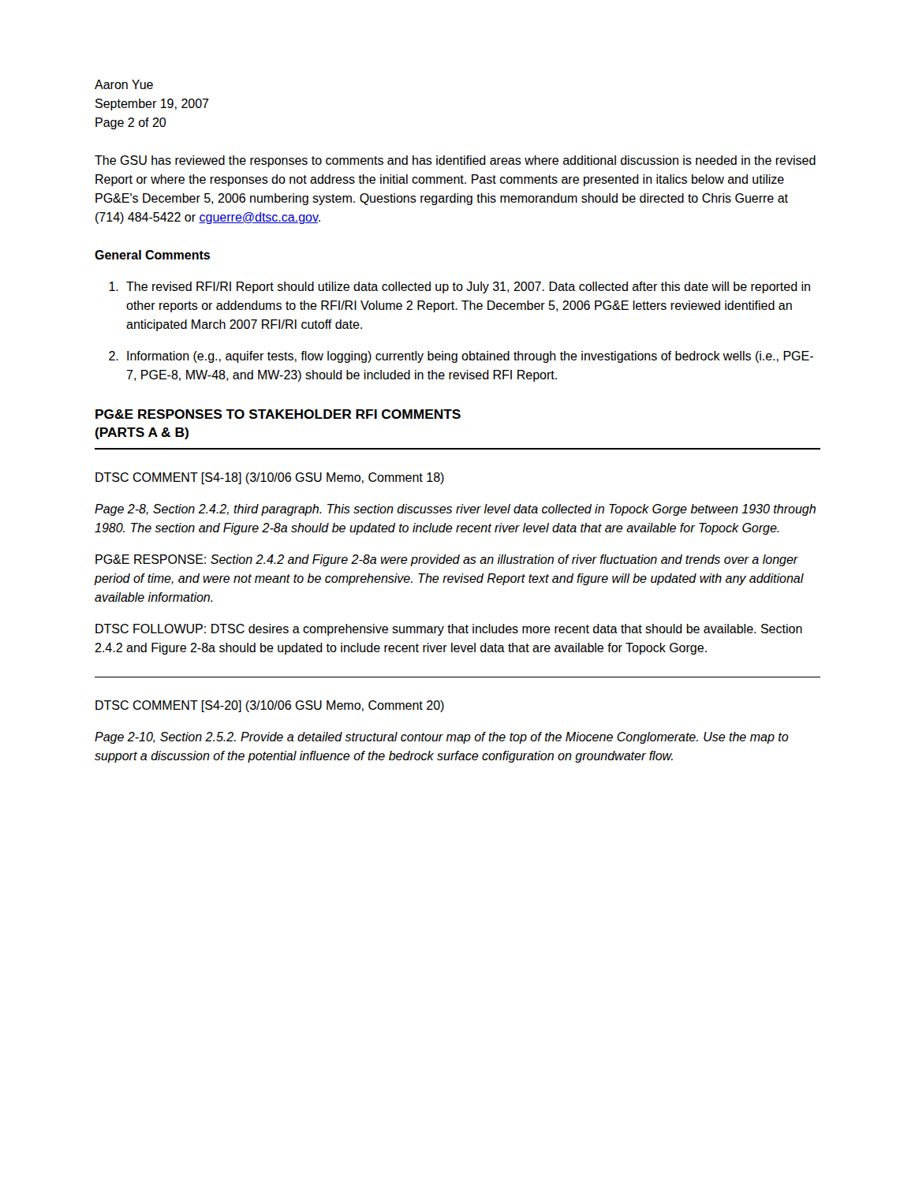Aaron Yue
September 19, 2007
Page 2 of 20
The GSU has reviewed the responses to comments and has identified areas where additional discussion is needed in the revised Report or where the responses do not address the initial comment. Past comments are presented in italics below and utilize PG&E's December 5, 2006 numbering system. Questions regarding this memorandum should be directed to Chris Guerre at (714) 484-5422 or cguerre@dtsc.ca.gov.
General Comments
The revised RFI/RI Report should utilize data collected up to July 31, 2007. Data collected after this date will be reported in other reports or addendums to the RFI/RI Volume 2 Report. The December 5, 2006 PG&E letters reviewed identified an anticipated March 2007 RFI/RI cutoff date.
Information (e.g., aquifer tests, flow logging) currently being obtained through the investigations of bedrock wells (i.e., PGE-7, PGE-8, MW-48, and MW-23) should be included in the revised RFI Report.
PG&E RESPONSES TO STAKEHOLDER RFI COMMENTS
(PARTS A & B)
DTSC COMMENT [S4-18] (3/10/06 GSU Memo, Comment 18)
Page 2-8, Section 2.4.2, third paragraph. This section discusses river level data collected in Topock Gorge between 1930 through 1980. The section and Figure 2-8a should be updated to include recent river level data that are available for Topock Gorge.
PG&E RESPONSE: Section 2.4.2 and Figure 2-8a were provided as an illustration of river fluctuation and trends over a longer period of time, and were not meant to be comprehensive. The revised Report text and figure will be updated with any additional available information.
DTSC FOLLOWUP: DTSC desires a comprehensive summary that includes more recent data that should be available. Section 2.4.2 and Figure 2-8a should be updated to include recent river level data that are available for Topock Gorge.
DTSC COMMENT [S4-20] (3/10/06 GSU Memo, Comment 20)
Page 2-10, Section 2.5.2. Provide a detailed structural contour map of the top of the Miocene Conglomerate. Use the map to support a discussion of the potential influence of the bedrock surface configuration on groundwater flow.